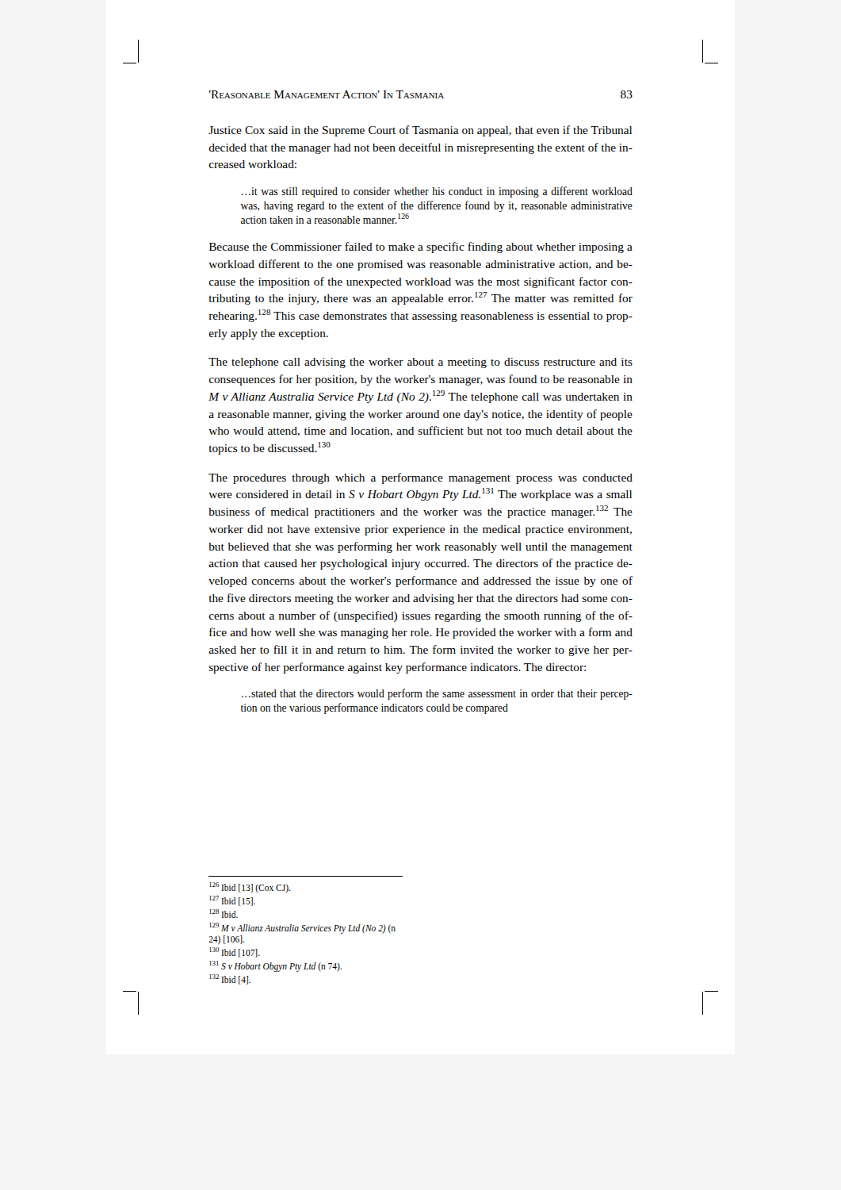'Reasonable Management Action' In Tasmania 83
Justice Cox said in the Supreme Court of Tasmania on appeal, that even if the Tribunal decided that the manager had not been deceitful in misrepresenting the extent of the increased workload:
…it was still required to consider whether his conduct in imposing a different workload was, having regard to the extent of the difference found by it, reasonable administrative action taken in a reasonable manner.126
Because the Commissioner failed to make a specific finding about whether imposing a workload different to the one promised was reasonable administrative action, and because the imposition of the unexpected workload was the most significant factor contributing to the injury, there was an appealable error.127 The matter was remitted for rehearing.128 This case demonstrates that assessing reasonableness is essential to properly apply the exception.
The telephone call advising the worker about a meeting to discuss restructure and its consequences for her position, by the worker's manager, was found to be reasonable in M v Allianz Australia Service Pty Ltd (No 2).129 The telephone call was undertaken in a reasonable manner, giving the worker around one day's notice, the identity of people who would attend, time and location, and sufficient but not too much detail about the topics to be discussed.130
The procedures through which a performance management process was conducted were considered in detail in S v Hobart Obgyn Pty Ltd.131 The workplace was a small business of medical practitioners and the worker was the practice manager.132 The worker did not have extensive prior experience in the medical practice environment, but believed that she was performing her work reasonably well until the management action that caused her psychological injury occurred. The directors of the practice developed concerns about the worker's performance and addressed the issue by one of the five directors meeting the worker and advising her that the directors had some concerns about a number of (unspecified) issues regarding the smooth running of the office and how well she was managing her role. He provided the worker with a form and asked her to fill it in and return to him. The form invited the worker to give her perspective of her performance against key performance indicators. The director:
…stated that the directors would perform the same assessment in order that their perception on the various performance indicators could be compared
Ibid [13] (Cox CJ).
Ibid [15].
Ibid.
M v Allianz Australia Services Pty Ltd (No 2) (n 24) [106].
Ibid [107].
S v Hobart Obgyn Pty Ltd (n 74).
Ibid [4].